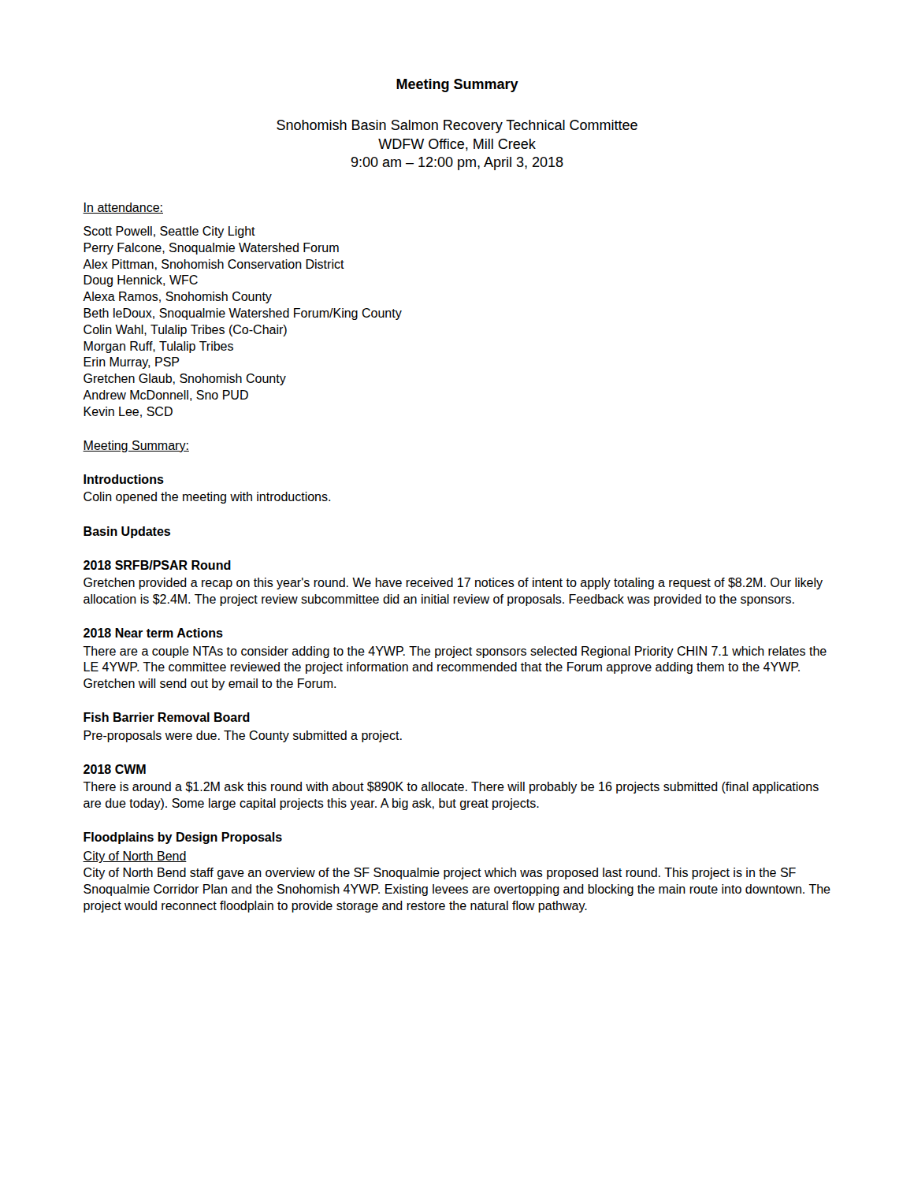Meeting Summary
Snohomish Basin Salmon Recovery Technical Committee
WDFW Office, Mill Creek
9:00 am – 12:00 pm, April 3, 2018
In attendance:
Scott Powell, Seattle City Light
Perry Falcone, Snoqualmie Watershed Forum
Alex Pittman, Snohomish Conservation District
Doug Hennick, WFC
Alexa Ramos, Snohomish County
Beth leDoux, Snoqualmie Watershed Forum/King County
Colin Wahl, Tulalip Tribes (Co-Chair)
Morgan Ruff, Tulalip Tribes
Erin Murray, PSP
Gretchen Glaub, Snohomish County
Andrew McDonnell, Sno PUD
Kevin Lee, SCD
Meeting Summary:
Introductions
Colin opened the meeting with introductions.
Basin Updates
2018 SRFB/PSAR Round
Gretchen provided a recap on this year's round. We have received 17 notices of intent to apply totaling a request of $8.2M. Our likely allocation is $2.4M. The project review subcommittee did an initial review of proposals. Feedback was provided to the sponsors.
2018 Near term Actions
There are a couple NTAs to consider adding to the 4YWP. The project sponsors selected Regional Priority CHIN 7.1 which relates the LE 4YWP. The committee reviewed the project information and recommended that the Forum approve adding them to the 4YWP. Gretchen will send out by email to the Forum.
Fish Barrier Removal Board
Pre-proposals were due. The County submitted a project.
2018 CWM
There is around a $1.2M ask this round with about $890K to allocate. There will probably be 16 projects submitted (final applications are due today). Some large capital projects this year. A big ask, but great projects.
Floodplains by Design Proposals
City of North Bend
City of North Bend staff gave an overview of the SF Snoqualmie project which was proposed last round. This project is in the SF Snoqualmie Corridor Plan and the Snohomish 4YWP. Existing levees are overtopping and blocking the main route into downtown. The project would reconnect floodplain to provide storage and restore the natural flow pathway.